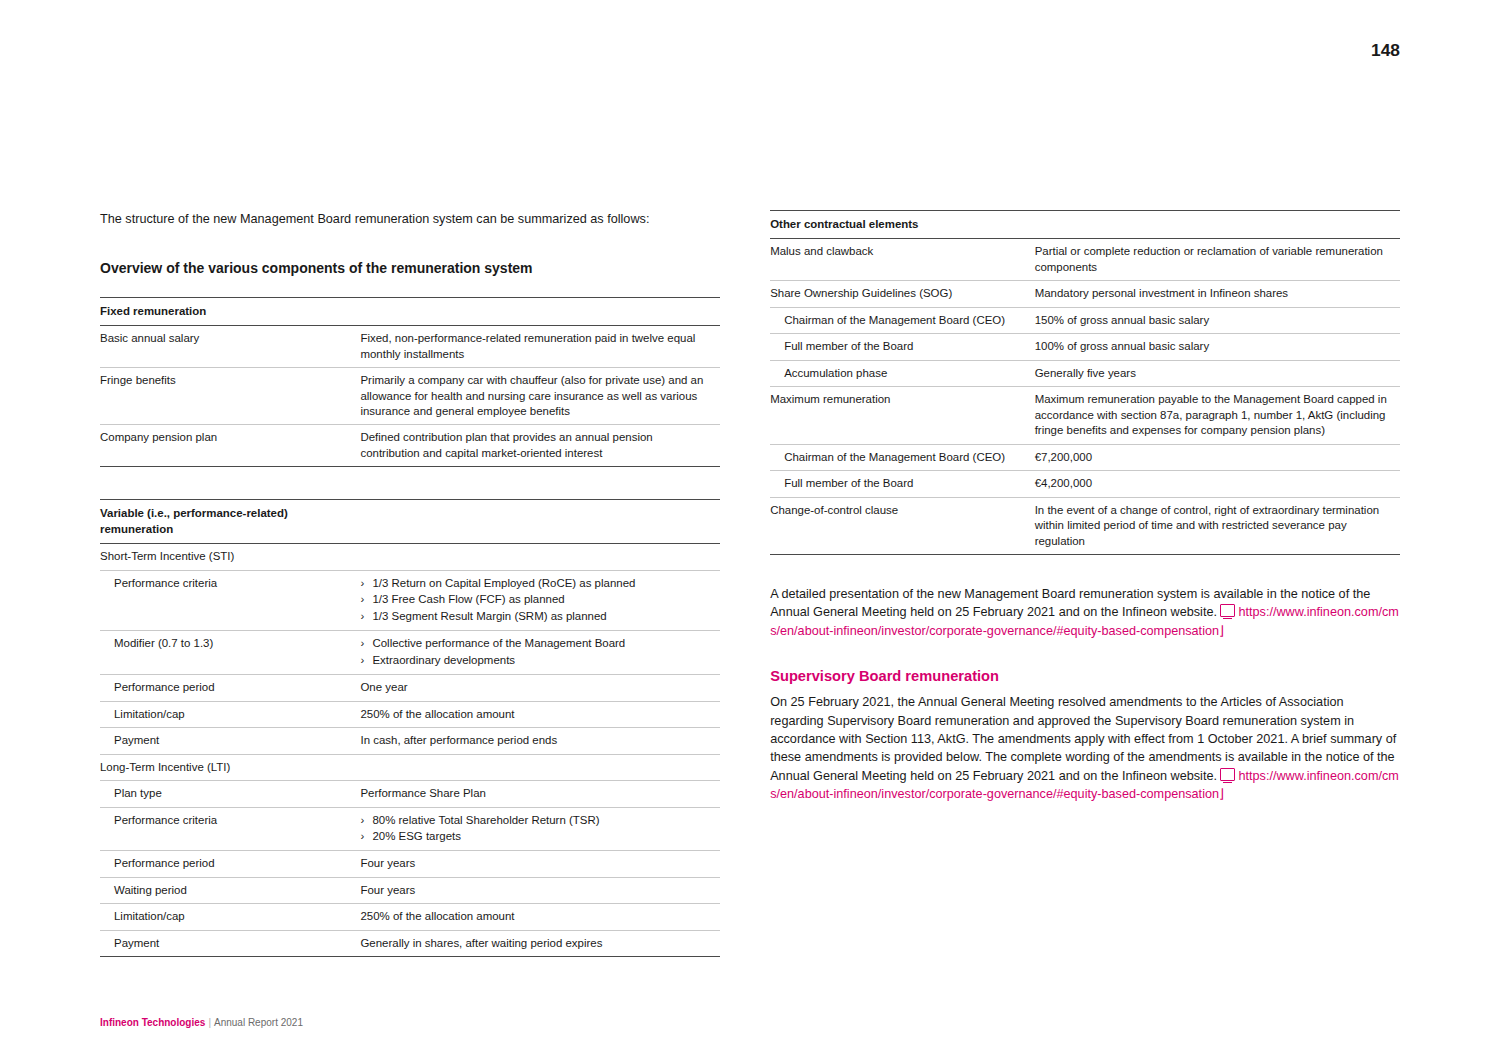148
The structure of the new Management Board remuneration system can be summarized as follows:
Overview of the various components of the remuneration system
| Fixed remuneration | |
| Basic annual salary | Fixed, non-performance-related remuneration paid in twelve equal monthly installments |
| Fringe benefits | Primarily a company car with chauffeur (also for private use) and an allowance for health and nursing care insurance as well as various insurance and general employee benefits |
| Company pension plan | Defined contribution plan that provides an annual pension contribution and capital market-oriented interest |
| Variable (i.e., performance-related) remuneration | |
| Short-Term Incentive (STI) | |
| Performance criteria | 1/3 Return on Capital Employed (RoCE) as planned 1/3 Free Cash Flow (FCF) as planned 1/3 Segment Result Margin (SRM) as planned |
| Modifier (0.7 to 1.3) | Collective performance of the Management Board Extraordinary developments |
| Performance period | One year |
| Limitation/cap | 250% of the allocation amount |
| Payment | In cash, after performance period ends |
| Long-Term Incentive (LTI) | |
| Plan type | Performance Share Plan |
| Performance criteria | 80% relative Total Shareholder Return (TSR) 20% ESG targets |
| Performance period | Four years |
| Waiting period | Four years |
| Limitation/cap | 250% of the allocation amount |
| Payment | Generally in shares, after waiting period expires |
| Other contractual elements | |
| Malus and clawback | Partial or complete reduction or reclamation of variable remuneration components |
| Share Ownership Guidelines (SOG) | Mandatory personal investment in Infineon shares |
| Chairman of the Management Board (CEO) | 150% of gross annual basic salary |
| Full member of the Board | 100% of gross annual basic salary |
| Accumulation phase | Generally five years |
| Maximum remuneration | Maximum remuneration payable to the Management Board capped in accordance with section 87a, paragraph 1, number 1, AktG (including fringe benefits and expenses for company pension plans) |
| Chairman of the Management Board (CEO) | €7,200,000 |
| Full member of the Board | €4,200,000 |
| Change-of-control clause | In the event of a change of control, right of extraordinary termination within limited period of time and with restricted severance pay regulation |
A detailed presentation of the new Management Board remuneration system is available in the notice of the Annual General Meeting held on 25 February 2021 and on the Infineon website. https://www.infineon.com/cms/en/about-infineon/investor/corporate-governance/#equity-based-compensation⌋
Supervisory Board remuneration
On 25 February 2021, the Annual General Meeting resolved amendments to the Articles of Association regarding Supervisory Board remuneration and approved the Supervisory Board remuneration system in accordance with Section 113, AktG. The amendments apply with effect from 1 October 2021. A brief summary of these amendments is provided below. The complete wording of the amendments is available in the notice of the Annual General Meeting held on 25 February 2021 and on the Infineon website. https://www.infineon.com/cms/en/about-infineon/investor/corporate-governance/#equity-based-compensation⌋
Infineon Technologies|Annual Report 2021